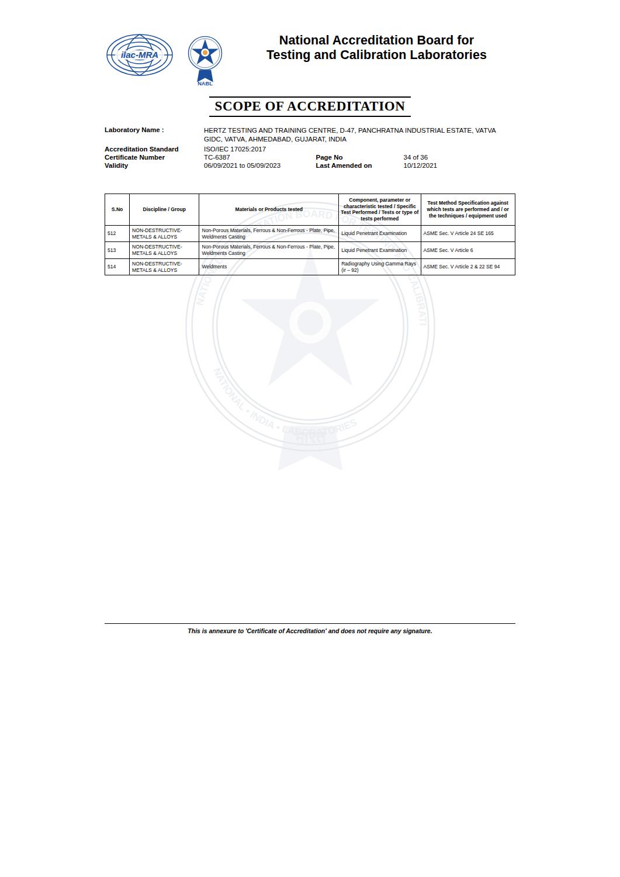NATIONAL ACCREDITATION BOARD FOR TESTING AND CALIBRATION LABORATORIES NATIONAL • INDIA • LABORATORIES भारत
ilac-MRA NABL
National Accreditation Board for
Testing and Calibration Laboratories
SCOPE OF ACCREDITATION
Laboratory Name :
HERTZ TESTING AND TRAINING CENTRE, D-47, PANCHRATNA INDUSTRIAL ESTATE, VATVA GIDC, VATVA, AHMEDABAD, GUJARAT, INDIA
Accreditation Standard
ISO/IEC 17025:2017
Certificate Number
TC-6387
Page No
34 of 36
Validity
06/09/2021 to 05/09/2023
Last Amended on
10/12/2021
| S.No | Discipline / Group | Materials or Products tested | Component, parameter or characteristic tested / Specific Test Performed / Tests or type of tests performed | Test Method Specification against which tests are performed and / or the techniques / equipment used |
| --- | --- | --- | --- | --- |
| 512 | NON-DESTRUCTIVE-METALS & ALLOYS | Non-Porous Materials, Ferrous & Non-Ferrous - Plate, Pipe, Weldments Casting | Liquid Penetrant Examination | ASME Sec. V Article 24 SE 165 |
| 513 | NON-DESTRUCTIVE-METALS & ALLOYS | Non-Porous Materials, Ferrous & Non-Ferrous - Plate, Pipe, Weldments Casting | Liquid Penetrant Examination | ASME Sec. V Article 6 |
| 514 | NON-DESTRUCTIVE-METALS & ALLOYS | Weldments | Radiography Using Gamma Rays (ir – 92) | ASME Sec. V Article 2 & 22 SE 94 |
This is annexure to 'Certificate of Accreditation' and does not require any signature.